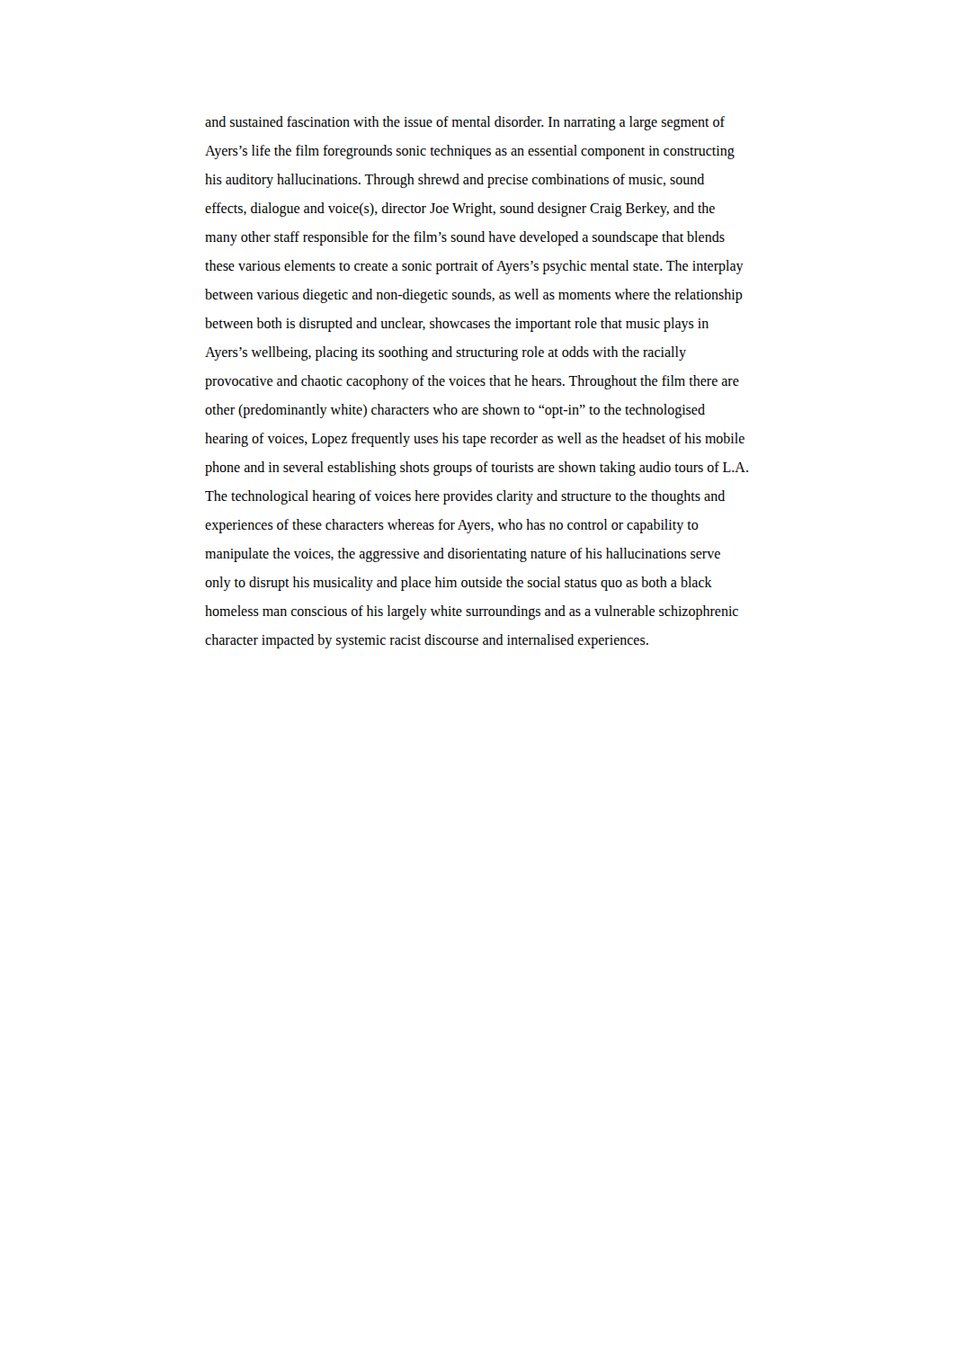and sustained fascination with the issue of mental disorder. In narrating a large segment of Ayers’s life the film foregrounds sonic techniques as an essential component in constructing his auditory hallucinations. Through shrewd and precise combinations of music, sound effects, dialogue and voice(s), director Joe Wright, sound designer Craig Berkey, and the many other staff responsible for the film’s sound have developed a soundscape that blends these various elements to create a sonic portrait of Ayers’s psychic mental state. The interplay between various diegetic and non-diegetic sounds, as well as moments where the relationship between both is disrupted and unclear, showcases the important role that music plays in Ayers’s wellbeing, placing its soothing and structuring role at odds with the racially provocative and chaotic cacophony of the voices that he hears. Throughout the film there are other (predominantly white) characters who are shown to “opt-in” to the technologised hearing of voices, Lopez frequently uses his tape recorder as well as the headset of his mobile phone and in several establishing shots groups of tourists are shown taking audio tours of L.A. The technological hearing of voices here provides clarity and structure to the thoughts and experiences of these characters whereas for Ayers, who has no control or capability to manipulate the voices, the aggressive and disorientating nature of his hallucinations serve only to disrupt his musicality and place him outside the social status quo as both a black homeless man conscious of his largely white surroundings and as a vulnerable schizophrenic character impacted by systemic racist discourse and internalised experiences.